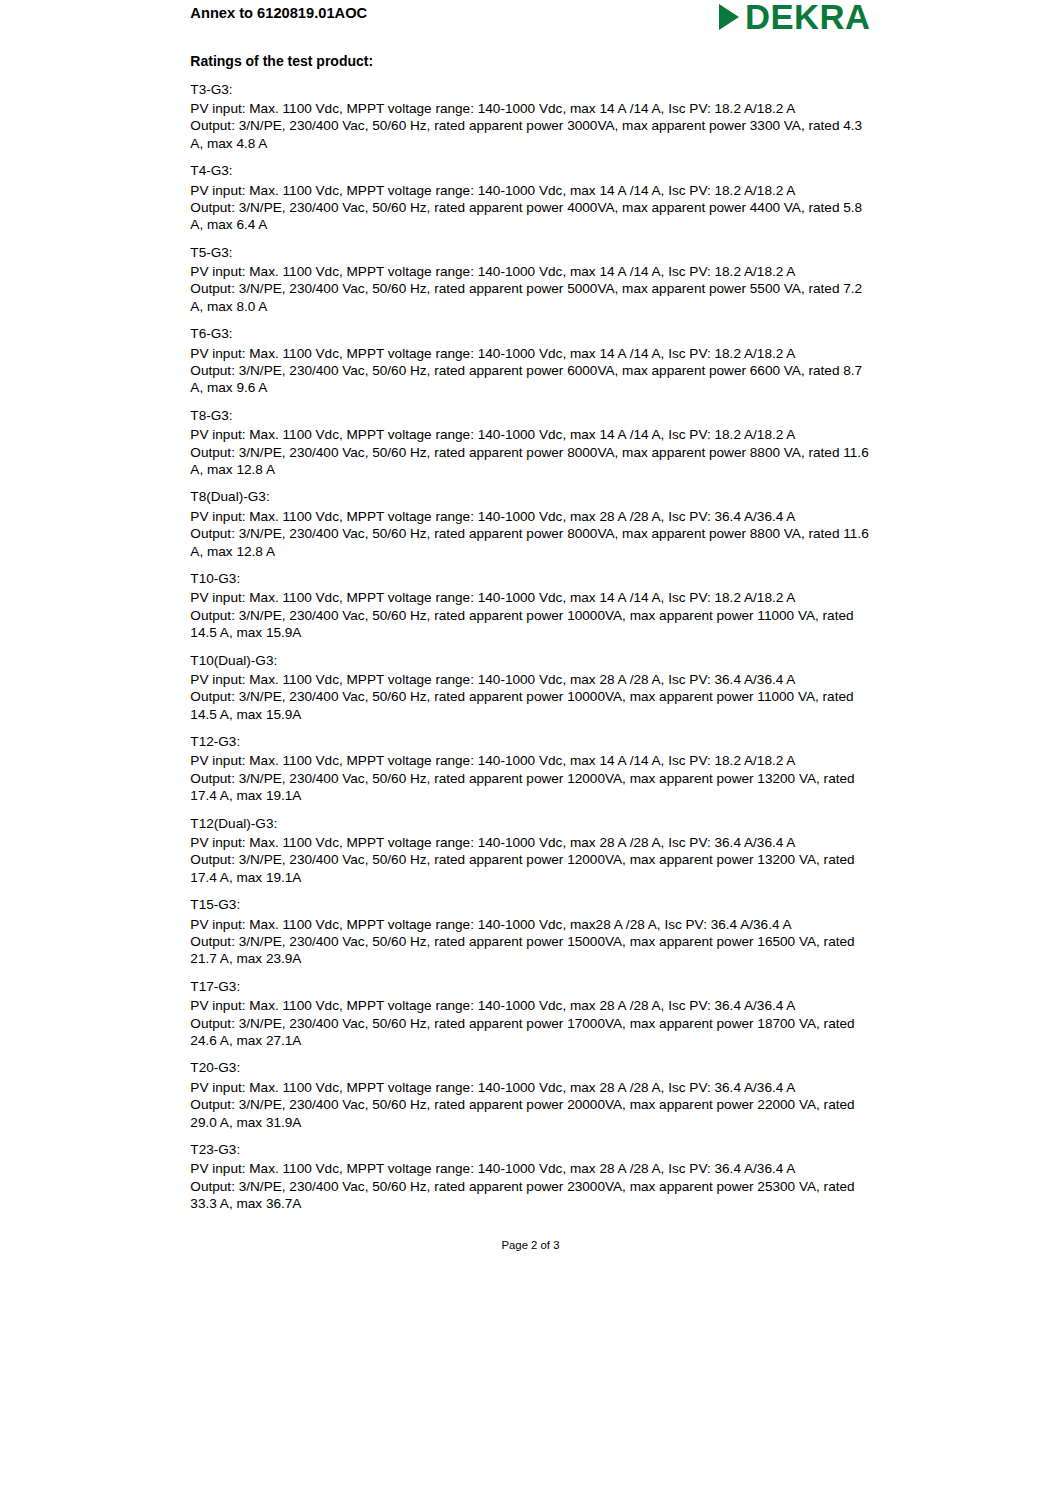Annex to 6120819.01AOC
DEKRA
Ratings of the test product:
T3-G3:
PV input: Max. 1100 Vdc, MPPT voltage range: 140-1000 Vdc, max 14 A /14 A, Isc PV: 18.2 A/18.2 A
Output: 3/N/PE, 230/400 Vac, 50/60 Hz, rated apparent power 3000VA, max apparent power 3300 VA, rated 4.3 A, max 4.8 A
T4-G3:
PV input: Max. 1100 Vdc, MPPT voltage range: 140-1000 Vdc, max 14 A /14 A, Isc PV: 18.2 A/18.2 A
Output: 3/N/PE, 230/400 Vac, 50/60 Hz, rated apparent power 4000VA, max apparent power 4400 VA, rated 5.8 A, max 6.4 A
T5-G3:
PV input: Max. 1100 Vdc, MPPT voltage range: 140-1000 Vdc, max 14 A /14 A, Isc PV: 18.2 A/18.2 A
Output: 3/N/PE, 230/400 Vac, 50/60 Hz, rated apparent power 5000VA, max apparent power 5500 VA, rated 7.2 A, max 8.0 A
T6-G3:
PV input: Max. 1100 Vdc, MPPT voltage range: 140-1000 Vdc, max 14 A /14 A, Isc PV: 18.2 A/18.2 A
Output: 3/N/PE, 230/400 Vac, 50/60 Hz, rated apparent power 6000VA, max apparent power 6600 VA, rated 8.7 A, max 9.6 A
T8-G3:
PV input: Max. 1100 Vdc, MPPT voltage range: 140-1000 Vdc, max 14 A /14 A, Isc PV: 18.2 A/18.2 A
Output: 3/N/PE, 230/400 Vac, 50/60 Hz, rated apparent power 8000VA, max apparent power 8800 VA, rated 11.6 A, max 12.8 A
T8(Dual)-G3:
PV input: Max. 1100 Vdc, MPPT voltage range: 140-1000 Vdc, max 28 A /28 A, Isc PV: 36.4 A/36.4 A
Output: 3/N/PE, 230/400 Vac, 50/60 Hz, rated apparent power 8000VA, max apparent power 8800 VA, rated 11.6 A, max 12.8 A
T10-G3:
PV input: Max. 1100 Vdc, MPPT voltage range: 140-1000 Vdc, max 14 A /14 A, Isc PV: 18.2 A/18.2 A
Output: 3/N/PE, 230/400 Vac, 50/60 Hz, rated apparent power 10000VA, max apparent power 11000 VA, rated 14.5 A, max 15.9A
T10(Dual)-G3:
PV input: Max. 1100 Vdc, MPPT voltage range: 140-1000 Vdc, max 28 A /28 A, Isc PV: 36.4 A/36.4 A
Output: 3/N/PE, 230/400 Vac, 50/60 Hz, rated apparent power 10000VA, max apparent power 11000 VA, rated 14.5 A, max 15.9A
T12-G3:
PV input: Max. 1100 Vdc, MPPT voltage range: 140-1000 Vdc, max 14 A /14 A, Isc PV: 18.2 A/18.2 A
Output: 3/N/PE, 230/400 Vac, 50/60 Hz, rated apparent power 12000VA, max apparent power 13200 VA, rated 17.4 A, max 19.1A
T12(Dual)-G3:
PV input: Max. 1100 Vdc, MPPT voltage range: 140-1000 Vdc, max 28 A /28 A, Isc PV: 36.4 A/36.4 A
Output: 3/N/PE, 230/400 Vac, 50/60 Hz, rated apparent power 12000VA, max apparent power 13200 VA, rated 17.4 A, max 19.1A
T15-G3:
PV input: Max. 1100 Vdc, MPPT voltage range: 140-1000 Vdc, max28 A /28 A, Isc PV: 36.4 A/36.4 A
Output: 3/N/PE, 230/400 Vac, 50/60 Hz, rated apparent power 15000VA, max apparent power 16500 VA, rated 21.7 A, max 23.9A
T17-G3:
PV input: Max. 1100 Vdc, MPPT voltage range: 140-1000 Vdc, max 28 A /28 A, Isc PV: 36.4 A/36.4 A
Output: 3/N/PE, 230/400 Vac, 50/60 Hz, rated apparent power 17000VA, max apparent power 18700 VA, rated 24.6 A, max 27.1A
T20-G3:
PV input: Max. 1100 Vdc, MPPT voltage range: 140-1000 Vdc, max 28 A /28 A, Isc PV: 36.4 A/36.4 A
Output: 3/N/PE, 230/400 Vac, 50/60 Hz, rated apparent power 20000VA, max apparent power 22000 VA, rated 29.0 A, max 31.9A
T23-G3:
PV input: Max. 1100 Vdc, MPPT voltage range: 140-1000 Vdc, max 28 A /28 A, Isc PV: 36.4 A/36.4 A
Output: 3/N/PE, 230/400 Vac, 50/60 Hz, rated apparent power 23000VA, max apparent power 25300 VA, rated 33.3 A, max 36.7A
Page 2 of 3